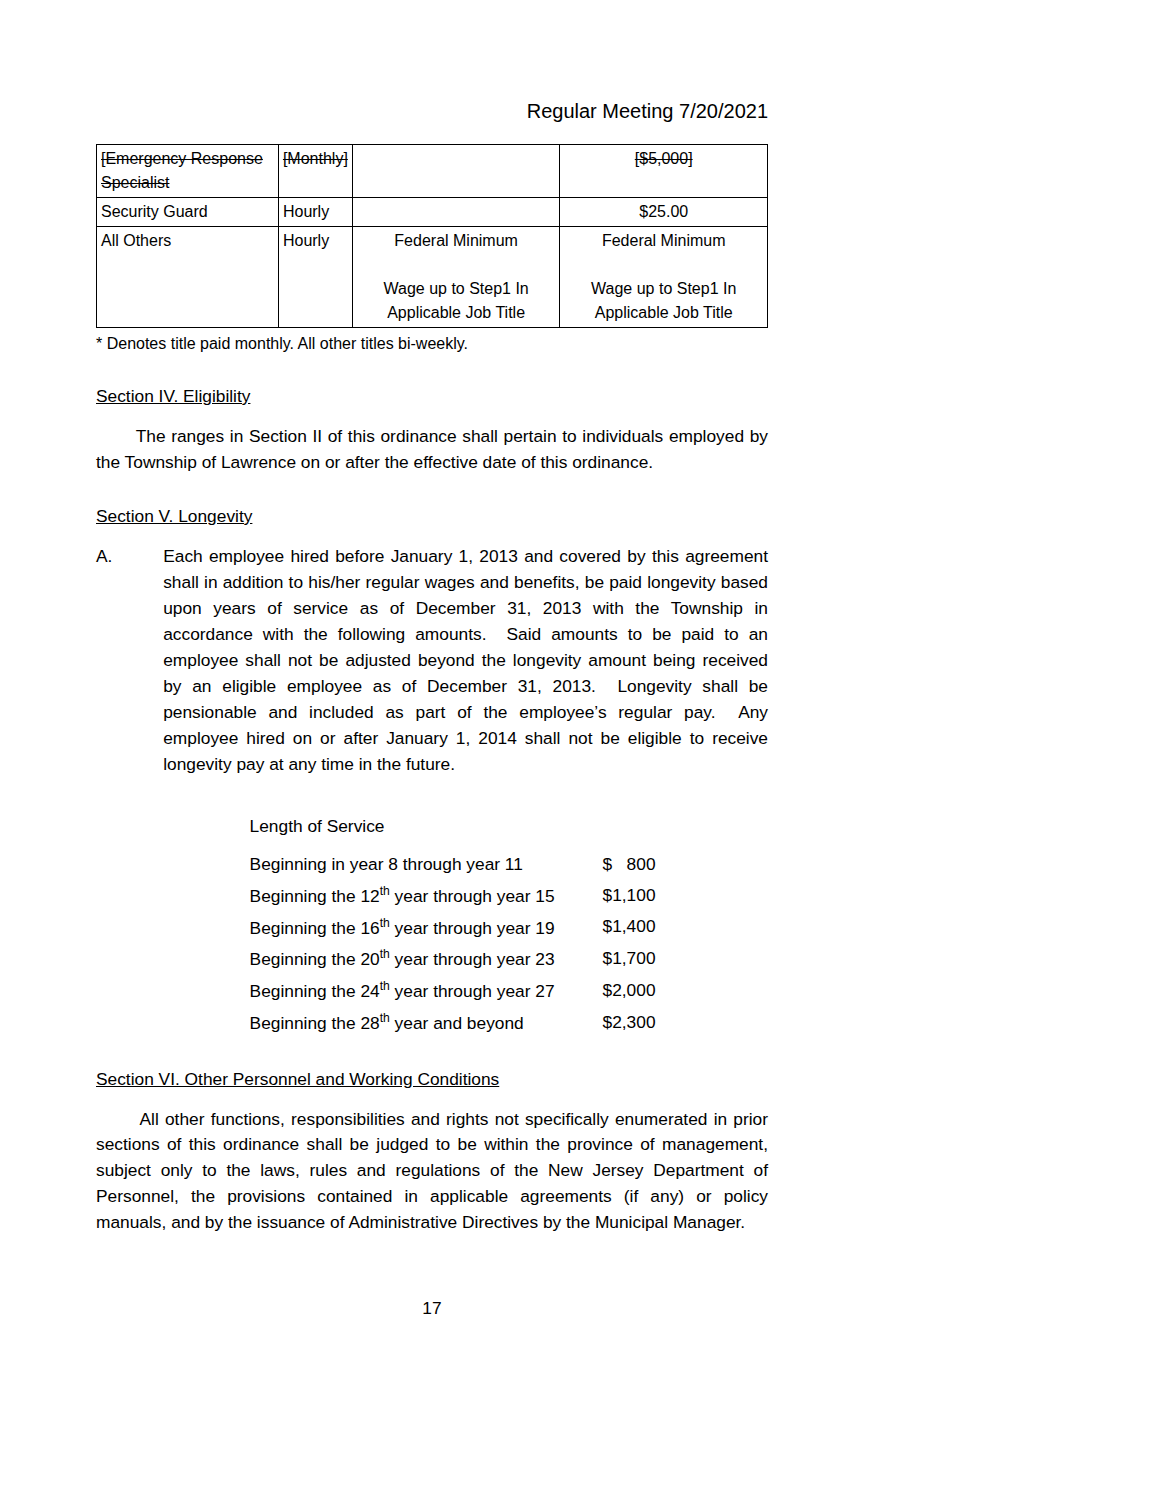Regular Meeting 7/20/2021
| [Emergency Response Specialist | [Monthly] | | [$5,000] |
| Security Guard | Hourly | | $25.00 |
| All Others | Hourly | Federal Minimum Wage up to Step1 In Applicable Job Title | Federal Minimum Wage up to Step1 In Applicable Job Title |
* Denotes title paid monthly. All other titles bi-weekly.
Section IV. Eligibility
The ranges in Section II of this ordinance shall pertain to individuals employed by the Township of Lawrence on or after the effective date of this ordinance.
Section V. Longevity
A.
Each employee hired before January 1, 2013 and covered by this agreement shall in addition to his/her regular wages and benefits, be paid longevity based upon years of service as of December 31, 2013 with the Township in accordance with the following amounts. Said amounts to be paid to an employee shall not be adjusted beyond the longevity amount being received by an eligible employee as of December 31, 2013. Longevity shall be pensionable and included as part of the employee’s regular pay. Any employee hired on or after January 1, 2014 shall not be eligible to receive longevity pay at any time in the future.
Length of Service
| Beginning in year 8 through year 11 | $ 800 |
| Beginning the 12 th year through year 15 | $1,100 |
| Beginning the 16 th year through year 19 | $1,400 |
| Beginning the 20 th year through year 23 | $1,700 |
| Beginning the 24 th year through year 27 | $2,000 |
| Beginning the 28 th year and beyond | $2,300 |
Section VI. Other Personnel and Working Conditions
All other functions, responsibilities and rights not specifically enumerated in prior sections of this ordinance shall be judged to be within the province of management, subject only to the laws, rules and regulations of the New Jersey Department of Personnel, the provisions contained in applicable agreements (if any) or policy manuals, and by the issuance of Administrative Directives by the Municipal Manager.
17